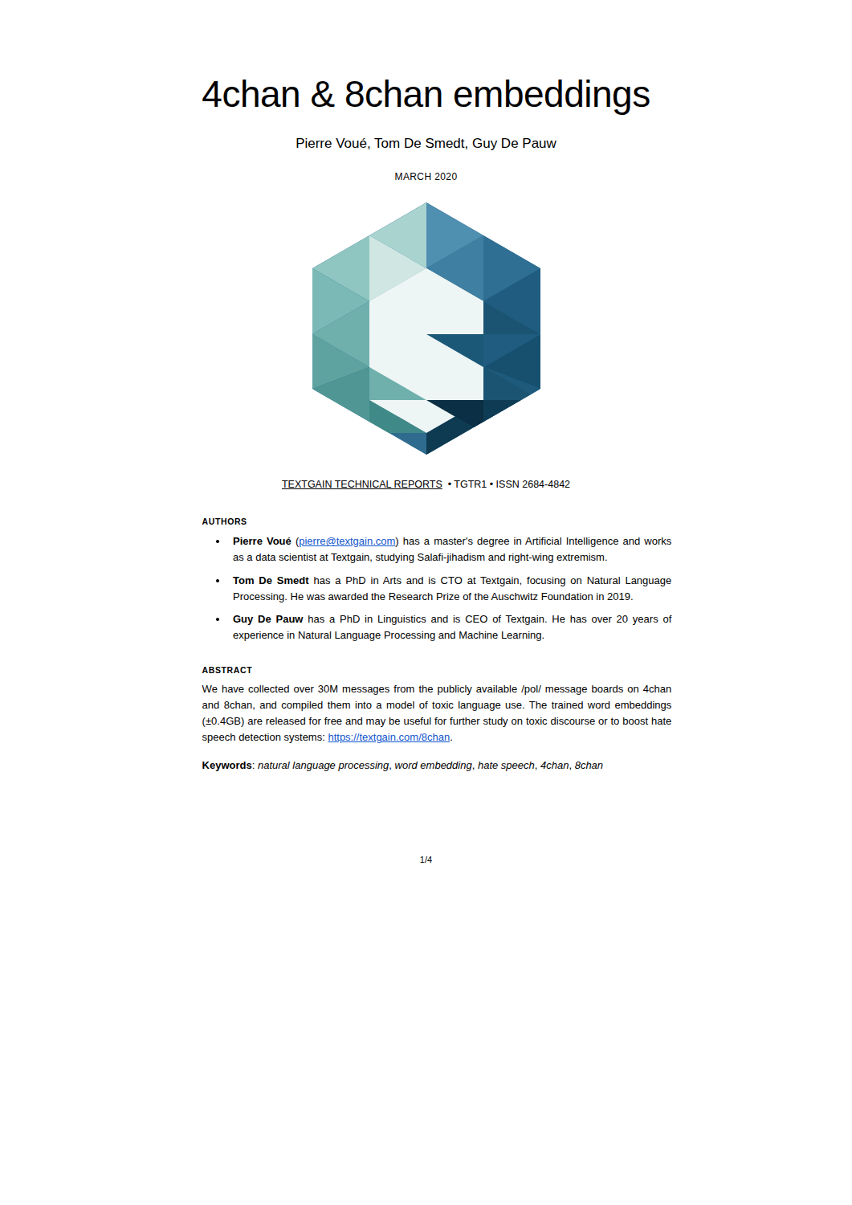4chan & 8chan embeddings
Pierre Voué, Tom De Smedt, Guy De Pauw
MARCH 2020
TEXTGAIN TECHNICAL REPORTS • TGTR1 • ISSN 2684-4842
AUTHORS
Pierre Voué (pierre@textgain.com) has a master's degree in Artificial Intelligence and works as a data scientist at Textgain, studying Salafi-jihadism and right-wing extremism.
Tom De Smedt has a PhD in Arts and is CTO at Textgain, focusing on Natural Language Processing. He was awarded the Research Prize of the Auschwitz Foundation in 2019.
Guy De Pauw has a PhD in Linguistics and is CEO of Textgain. He has over 20 years of experience in Natural Language Processing and Machine Learning.
ABSTRACT
We have collected over 30M messages from the publicly available /pol/ message boards on 4chan and 8chan, and compiled them into a model of toxic language use. The trained word embeddings (±0.4GB) are released for free and may be useful for further study on toxic discourse or to boost hate speech detection systems: https://textgain.com/8chan.
Keywords: natural language processing, word embedding, hate speech, 4chan, 8chan
1/4